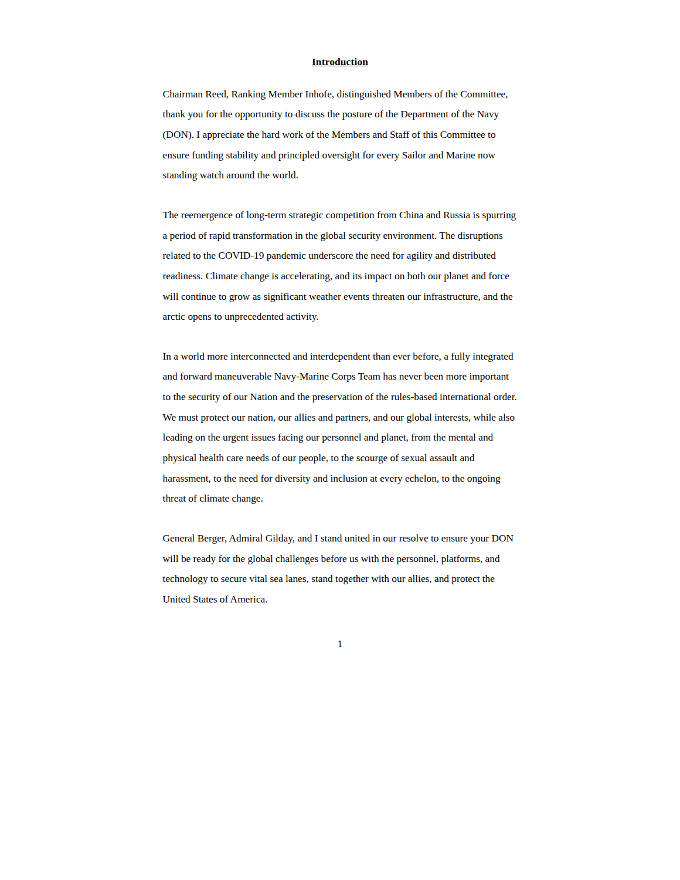Introduction
Chairman Reed, Ranking Member Inhofe, distinguished Members of the Committee, thank you for the opportunity to discuss the posture of the Department of the Navy (DON). I appreciate the hard work of the Members and Staff of this Committee to ensure funding stability and principled oversight for every Sailor and Marine now standing watch around the world.
The reemergence of long-term strategic competition from China and Russia is spurring a period of rapid transformation in the global security environment. The disruptions related to the COVID-19 pandemic underscore the need for agility and distributed readiness. Climate change is accelerating, and its impact on both our planet and force will continue to grow as significant weather events threaten our infrastructure, and the arctic opens to unprecedented activity.
In a world more interconnected and interdependent than ever before, a fully integrated and forward maneuverable Navy-Marine Corps Team has never been more important to the security of our Nation and the preservation of the rules-based international order. We must protect our nation, our allies and partners, and our global interests, while also leading on the urgent issues facing our personnel and planet, from the mental and physical health care needs of our people, to the scourge of sexual assault and harassment, to the need for diversity and inclusion at every echelon, to the ongoing threat of climate change.
General Berger, Admiral Gilday, and I stand united in our resolve to ensure your DON will be ready for the global challenges before us with the personnel, platforms, and technology to secure vital sea lanes, stand together with our allies, and protect the United States of America.
1